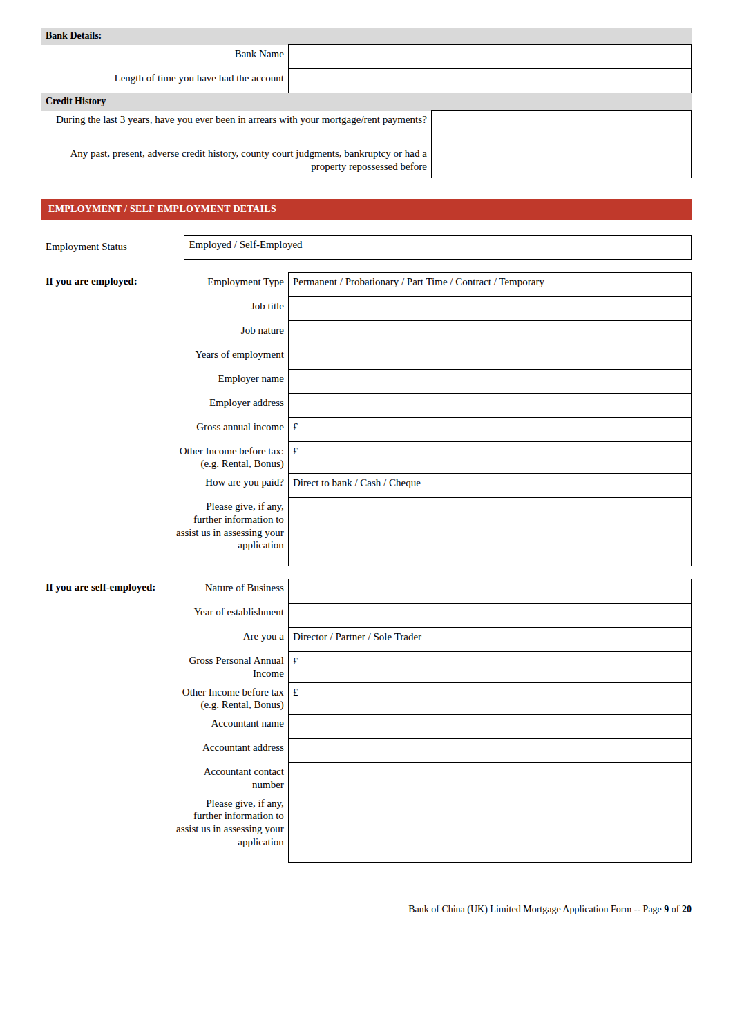| Bank Details: |
| Bank Name | |
| Length of time you have had the account | |
| Credit History |
| During the last 3 years, have you ever been in arrears with your mortgage/rent payments? | |
| Any past, present, adverse credit history, county court judgments, bankruptcy or had a property repossessed before | |
EMPLOYMENT / SELF EMPLOYMENT DETAILS
| Employment Status | Employed / Self-Employed |
| If you are employed: | Employment Type | Permanent / Probationary / Part Time / Contract / Temporary |
| | Job title | |
| | Job nature | |
| | Years of employment | |
| | Employer name | |
| | Employer address | |
| | Gross annual income | £ |
| | Other Income before tax: (e.g. Rental, Bonus) | £ |
| | How are you paid? | Direct to bank / Cash / Cheque |
| | Please give, if any, further information to assist us in assessing your application | |
| If you are self-employed: | Nature of Business | |
| | Year of establishment | |
| | Are you a | Director / Partner / Sole Trader |
| | Gross Personal Annual Income | £ |
| | Other Income before tax (e.g. Rental, Bonus) | £ |
| | Accountant name | |
| | Accountant address | |
| | Accountant contact number | |
| | Please give, if any, further information to assist us in assessing your application | |
Bank of China (UK) Limited Mortgage Application Form -- Page 9 of 20